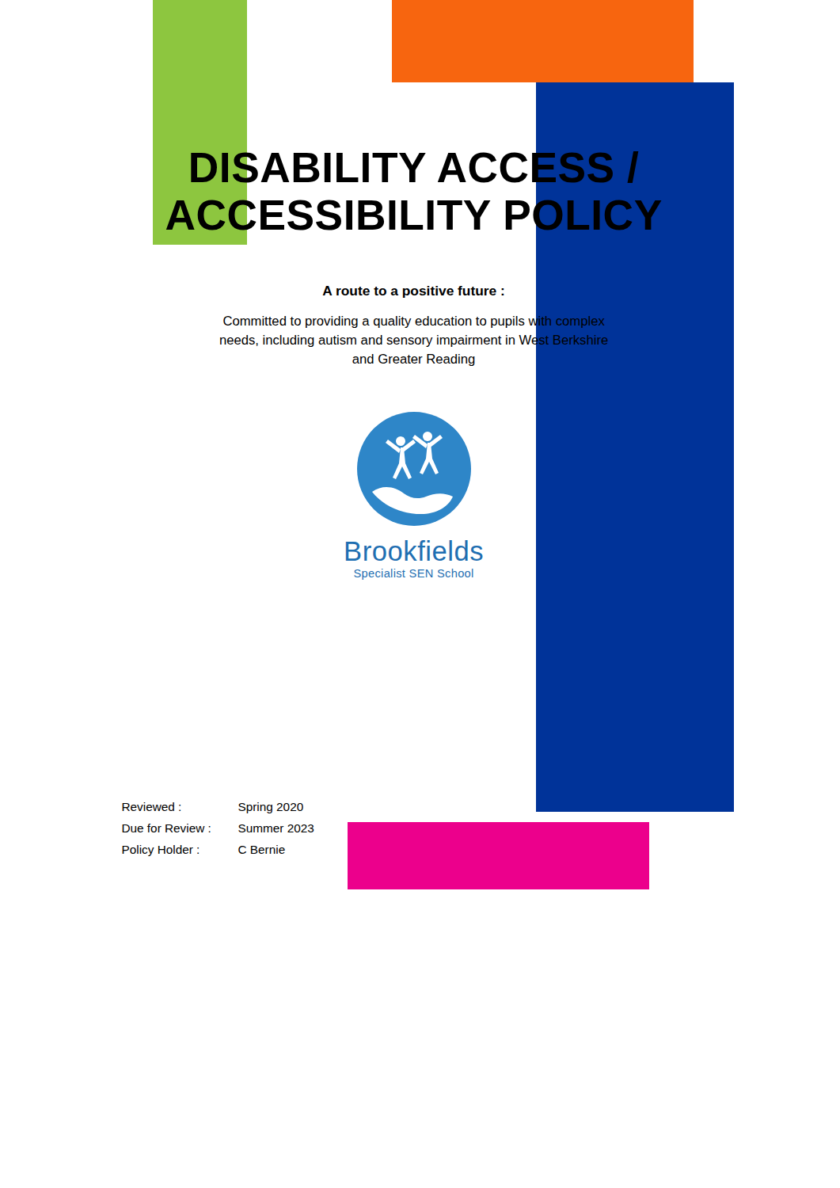DISABILITY ACCESS / ACCESSIBILITY POLICY
A route to a positive future :
Committed to providing a quality education to pupils with complex needs, including autism and sensory impairment in West Berkshire and Greater Reading
Brookfields
Specialist SEN School
| Reviewed : | Spring 2020 |
| Due for Review : | Summer 2023 |
| Policy Holder : | C Bernie |